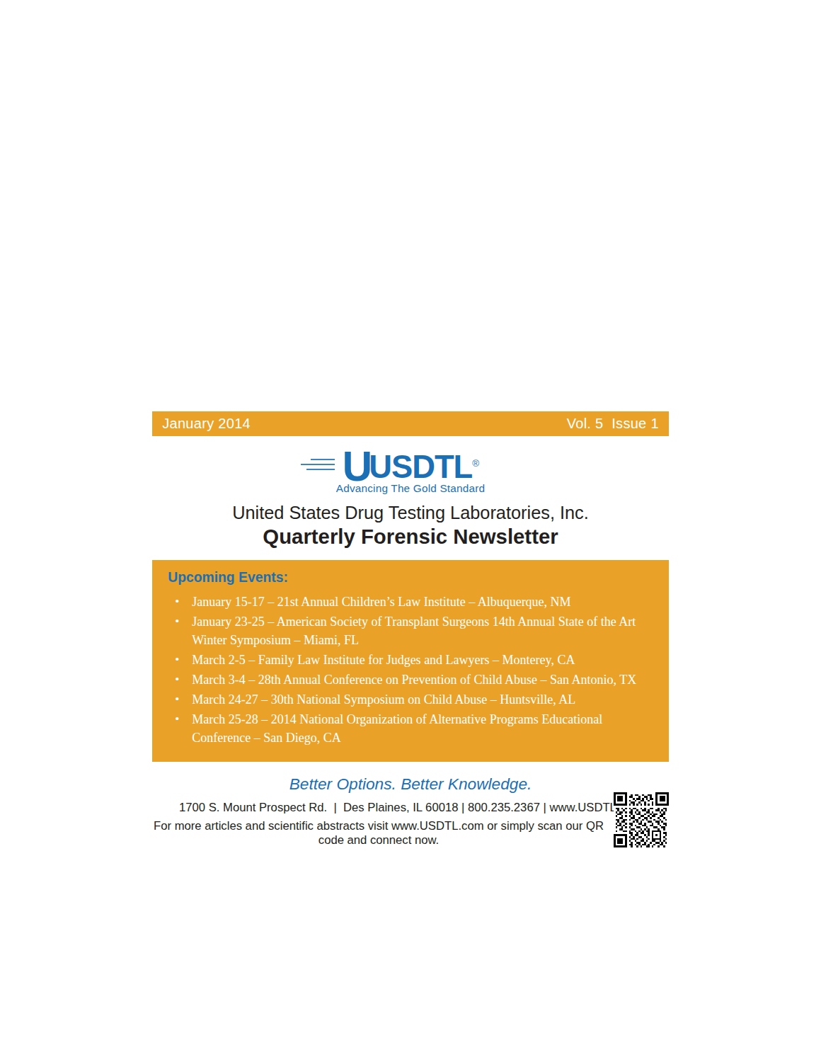January 2014 Vol. 5 Issue 1
UUSDTL®
Advancing The Gold Standard
United States Drug Testing Laboratories, Inc.
Quarterly Forensic Newsletter
Upcoming Events:
January 15-17 – 21st Annual Children’s Law Institute – Albuquerque, NM
January 23-25 – American Society of Transplant Surgeons 14th Annual State of the Art Winter Symposium – Miami, FL
March 2-5 – Family Law Institute for Judges and Lawyers – Monterey, CA
March 3-4 – 28th Annual Conference on Prevention of Child Abuse – San Antonio, TX
March 24-27 – 30th National Symposium on Child Abuse – Huntsville, AL
March 25-28 – 2014 National Organization of Alternative Programs Educational Conference – San Diego, CA
Better Options. Better Knowledge.
1700 S. Mount Prospect Rd. | Des Plaines, IL 60018 | 800.235.2367 | www.USDTL.com
For more articles and scientific abstracts visit www.USDTL.com or simply scan our QR code and connect now.